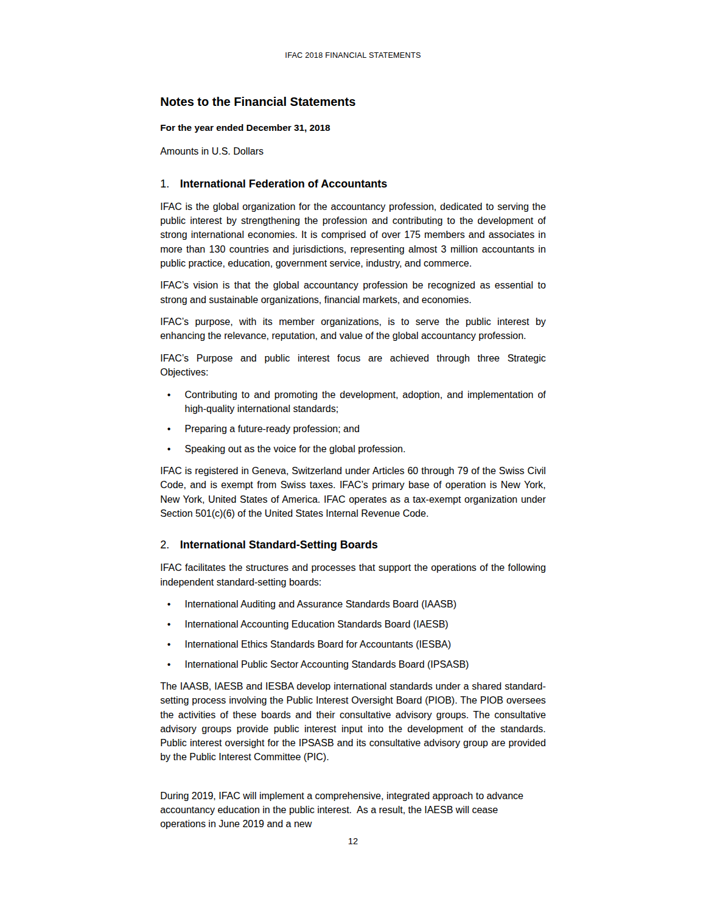IFAC 2018 FINANCIAL STATEMENTS
Notes to the Financial Statements
For the year ended December 31, 2018
Amounts in U.S. Dollars
1. International Federation of Accountants
IFAC is the global organization for the accountancy profession, dedicated to serving the public interest by strengthening the profession and contributing to the development of strong international economies. It is comprised of over 175 members and associates in more than 130 countries and jurisdictions, representing almost 3 million accountants in public practice, education, government service, industry, and commerce.
IFAC’s vision is that the global accountancy profession be recognized as essential to strong and sustainable organizations, financial markets, and economies.
IFAC’s purpose, with its member organizations, is to serve the public interest by enhancing the relevance, reputation, and value of the global accountancy profession.
IFAC’s Purpose and public interest focus are achieved through three Strategic Objectives:
Contributing to and promoting the development, adoption, and implementation of high-quality international standards;
Preparing a future-ready profession; and
Speaking out as the voice for the global profession.
IFAC is registered in Geneva, Switzerland under Articles 60 through 79 of the Swiss Civil Code, and is exempt from Swiss taxes. IFAC’s primary base of operation is New York, New York, United States of America. IFAC operates as a tax-exempt organization under Section 501(c)(6) of the United States Internal Revenue Code.
2. International Standard-Setting Boards
IFAC facilitates the structures and processes that support the operations of the following independent standard-setting boards:
International Auditing and Assurance Standards Board (IAASB)
International Accounting Education Standards Board (IAESB)
International Ethics Standards Board for Accountants (IESBA)
International Public Sector Accounting Standards Board (IPSASB)
The IAASB, IAESB and IESBA develop international standards under a shared standard-setting process involving the Public Interest Oversight Board (PIOB). The PIOB oversees the activities of these boards and their consultative advisory groups. The consultative advisory groups provide public interest input into the development of the standards. Public interest oversight for the IPSASB and its consultative advisory group are provided by the Public Interest Committee (PIC).
During 2019, IFAC will implement a comprehensive, integrated approach to advance accountancy education in the public interest. As a result, the IAESB will cease operations in June 2019 and a new
12